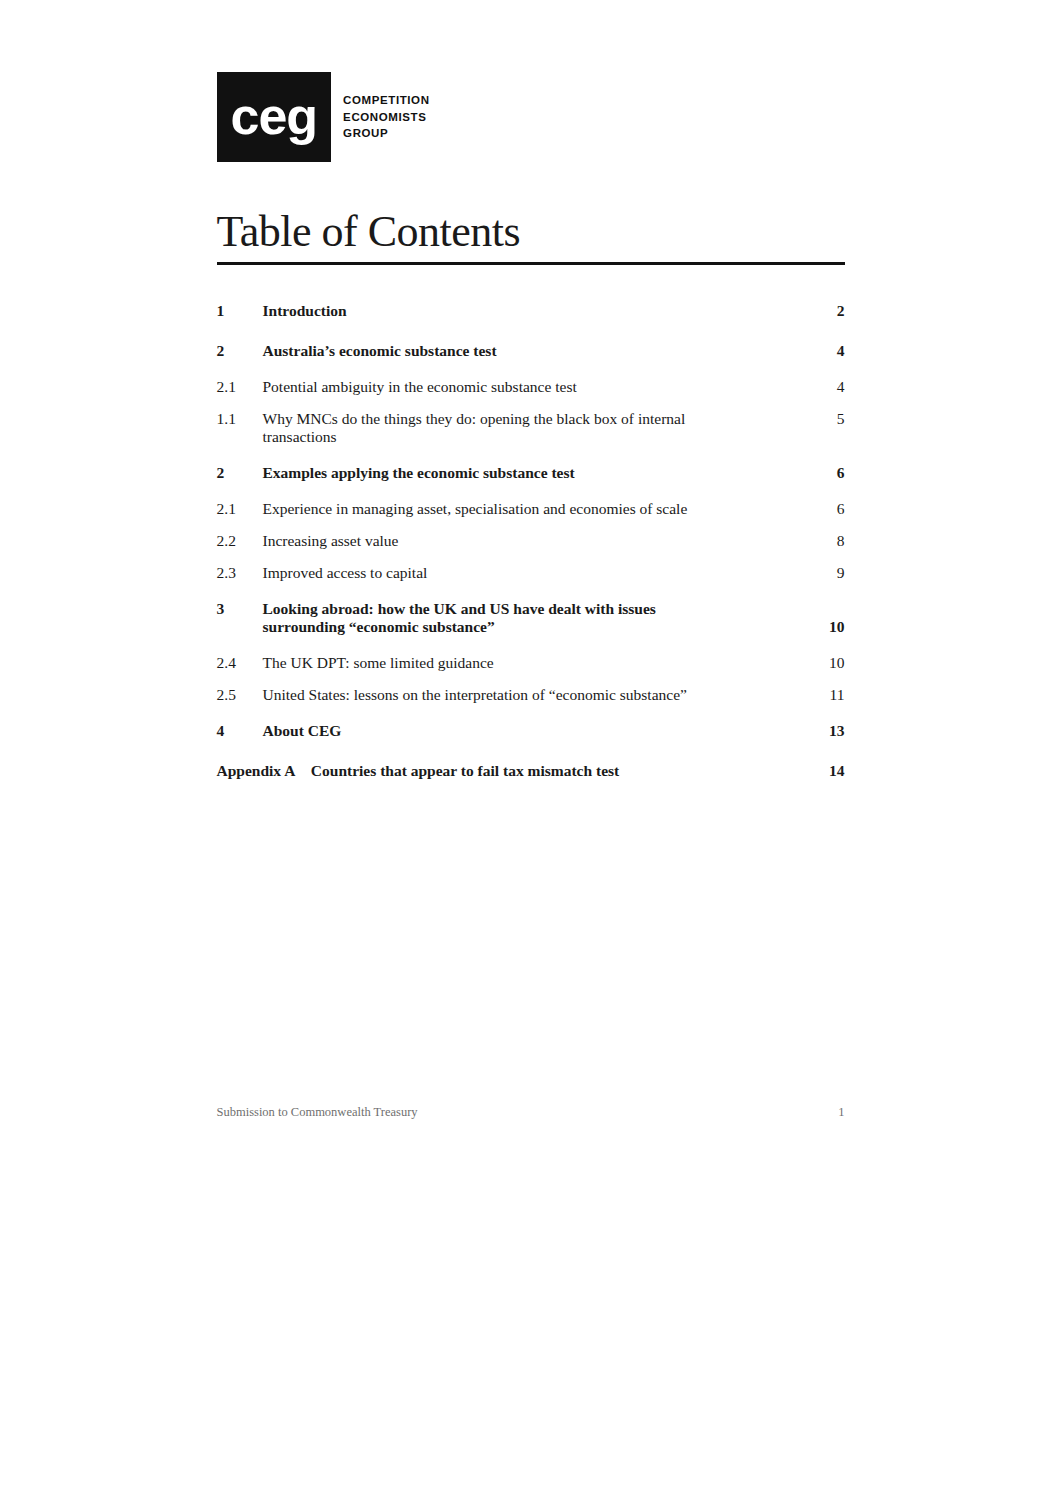ceg
Competition Economists Group
Table of Contents
| 1 | Introduction | 2 |
| 2 | Australia’s economic substance test | 4 |
| 2.1 | Potential ambiguity in the economic substance test | 4 |
| 1.1 | Why MNCs do the things they do: opening the black box of internal transactions | 5 |
| 2 | Examples applying the economic substance test | 6 |
| 2.1 | Experience in managing asset, specialisation and economies of scale | 6 |
| 2.2 | Increasing asset value | 8 |
| 2.3 | Improved access to capital | 9 |
| 3 | Looking abroad: how the UK and US have dealt with issues surrounding “economic substance” | 10 |
| 2.4 | The UK DPT: some limited guidance | 10 |
| 2.5 | United States: lessons on the interpretation of “economic substance” | 11 |
| 4 | About CEG | 13 |
| Appendix A Countries that appear to fail tax mismatch test | 14 |
Submission to Commonwealth Treasury 1